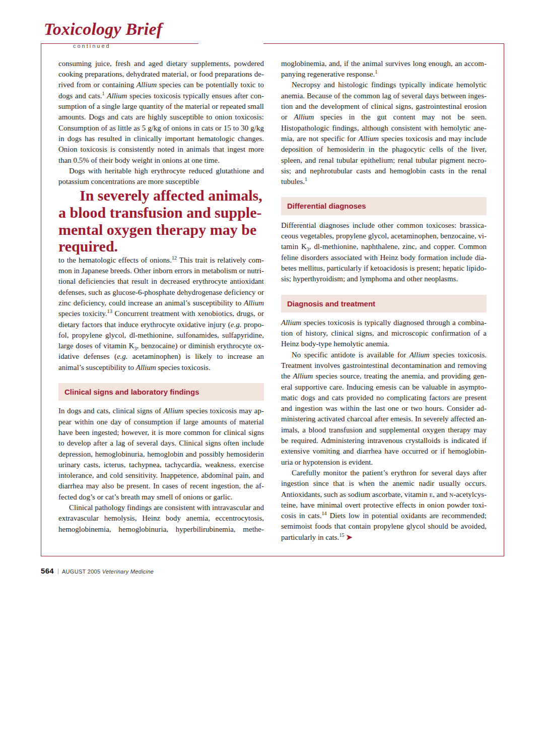Toxicology Brief
continued
consuming juice, fresh and aged dietary supplements, powdered cooking preparations, dehydrated material, or food preparations derived from or containing Allium species can be potentially toxic to dogs and cats.1 Allium species toxicosis typically ensues after consumption of a single large quantity of the material or repeated small amounts. Dogs and cats are highly susceptible to onion toxicosis: Consumption of as little as 5 g/kg of onions in cats or 15 to 30 g/kg in dogs has resulted in clinically important hematologic changes. Onion toxicosis is consistently noted in animals that ingest more than 0.5% of their body weight in onions at one time.
Dogs with heritable high erythrocyte reduced glutathione and potassium concentrations are more susceptible
In severely affected animals, a blood transfusion and supplemental oxygen therapy may be required.
to the hematologic effects of onions.12 This trait is relatively common in Japanese breeds. Other inborn errors in metabolism or nutritional deficiencies that result in decreased erythrocyte antioxidant defenses, such as glucose-6-phosphate dehydrogenase deficiency or zinc deficiency, could increase an animal’s susceptibility to Allium species toxicity.13 Concurrent treatment with xenobiotics, drugs, or dietary factors that induce erythrocyte oxidative injury (e.g. propofol, propylene glycol, dl-methionine, sulfonamides, sulfapyridine, large doses of vitamin K3, benzocaine) or diminish erythrocyte oxidative defenses (e.g. acetaminophen) is likely to increase an animal’s susceptibility to Allium species toxicosis.
Clinical signs and laboratory findings
In dogs and cats, clinical signs of Allium species toxicosis may appear within one day of consumption if large amounts of material have been ingested; however, it is more common for clinical signs to develop after a lag of several days. Clinical signs often include depression, hemoglobinuria, hemoglobin and possibly hemosiderin urinary casts, icterus, tachypnea, tachycardia, weakness, exercise intolerance, and cold sensitivity. Inappetence, abdominal pain, and diarrhea may also be present. In cases of recent ingestion, the affected dog’s or cat’s breath may smell of onions or garlic.
Clinical pathology findings are consistent with intravascular and extravascular hemolysis, Heinz body anemia, eccentrocytosis, hemoglobinemia, hemoglobinuria, hyperbilirubinemia, methemoglobinemia, and, if the animal survives long enough, an accompanying regenerative response.1
Necropsy and histologic findings typically indicate hemolytic anemia. Because of the common lag of several days between ingestion and the development of clinical signs, gastrointestinal erosion or Allium species in the gut content may not be seen. Histopathologic findings, although consistent with hemolytic anemia, are not specific for Allium species toxicosis and may include deposition of hemosiderin in the phagocytic cells of the liver, spleen, and renal tubular epithelium; renal tubular pigment necrosis; and nephrotubular casts and hemoglobin casts in the renal tubules.1
Differential diagnoses
Differential diagnoses include other common toxicoses: brassicaceous vegetables, propylene glycol, acetaminophen, benzocaine, vitamin K3, dl-methionine, naphthalene, zinc, and copper. Common feline disorders associated with Heinz body formation include diabetes mellitus, particularly if ketoacidosis is present; hepatic lipidosis; hyperthyroidism; and lymphoma and other neoplasms.
Diagnosis and treatment
Allium species toxicosis is typically diagnosed through a combination of history, clinical signs, and microscopic confirmation of a Heinz body-type hemolytic anemia.
No specific antidote is available for Allium species toxicosis. Treatment involves gastrointestinal decontamination and removing the Allium species source, treating the anemia, and providing general supportive care. Inducing emesis can be valuable in asymptomatic dogs and cats provided no complicating factors are present and ingestion was within the last one or two hours. Consider administering activated charcoal after emesis. In severely affected animals, a blood transfusion and supplemental oxygen therapy may be required. Administering intravenous crystalloids is indicated if extensive vomiting and diarrhea have occurred or if hemoglobinuria or hypotension is evident.
Carefully monitor the patient’s erythron for several days after ingestion since that is when the anemic nadir usually occurs. Antioxidants, such as sodium ascorbate, vitamin e, and n-acetylcysteine, have minimal overt protective effects in onion powder toxicosis in cats.14 Diets low in potential oxidants are recommended; semimoist foods that contain propylene glycol should be avoided, particularly in cats.15 ➤
564 AUGUST 2005 Veterinary Medicine